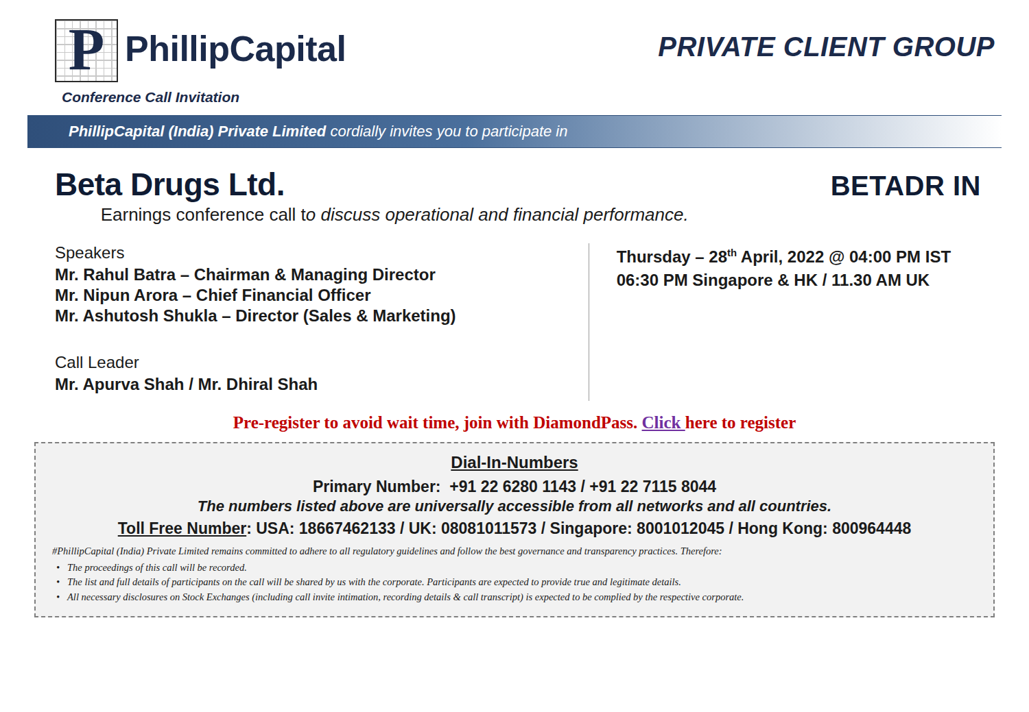P
PhillipCapital
PRIVATE CLIENT GROUP
Conference Call Invitation
PhillipCapital (India) Private Limited cordially invites you to participate in
Beta Drugs Ltd.
BETADR IN
-Earnings conference call to discuss operational and financial performance.
Speakers
Mr. Rahul Batra – Chairman & Managing Director
Mr. Nipun Arora – Chief Financial Officer
Mr. Ashutosh Shukla – Director (Sales & Marketing)
Call Leader
Mr. Apurva Shah / Mr. Dhiral Shah
Thursday – 28th April, 2022 @ 04:00 PM IST
06:30 PM Singapore & HK / 11.30 AM UK
Pre-register to avoid wait time, join with DiamondPass. Click here to register
Dial-In-Numbers
Primary Number: +91 22 6280 1143 / +91 22 7115 8044
The numbers listed above are universally accessible from all networks and all countries.
Toll Free Number: USA: 18667462133 / UK: 08081011573 / Singapore: 8001012045 / Hong Kong: 800964448
#PhillipCapital (India) Private Limited remains committed to adhere to all regulatory guidelines and follow the best governance and transparency practices. Therefore:
The proceedings of this call will be recorded.
The list and full details of participants on the call will be shared by us with the corporate. Participants are expected to provide true and legitimate details.
All necessary disclosures on Stock Exchanges (including call invite intimation, recording details & call transcript) is expected to be complied by the respective corporate.